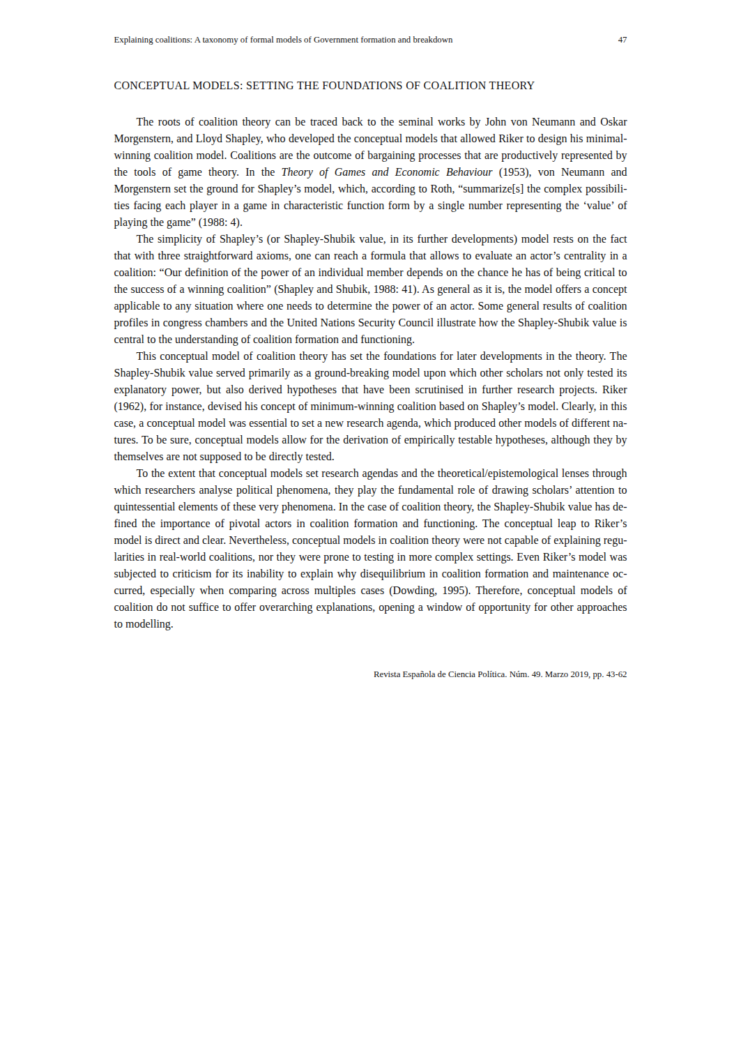Explaining coalitions: A taxonomy of formal models of Government formation and breakdown 47
Conceptual models: setting the foundations of coalition theory
The roots of coalition theory can be traced back to the seminal works by John von Neumann and Oskar Morgenstern, and Lloyd Shapley, who developed the conceptual models that allowed Riker to design his minimal-winning coalition model. Coalitions are the outcome of bargaining processes that are productively represented by the tools of game theory. In the Theory of Games and Economic Behaviour (1953), von Neumann and Morgenstern set the ground for Shapley’s model, which, according to Roth, “summarize[s] the complex possibilities facing each player in a game in characteristic function form by a single number representing the ‘value’ of playing the game” (1988: 4).
The simplicity of Shapley’s (or Shapley-Shubik value, in its further developments) model rests on the fact that with three straightforward axioms, one can reach a formula that allows to evaluate an actor’s centrality in a coalition: “Our definition of the power of an individual member depends on the chance he has of being critical to the success of a winning coalition” (Shapley and Shubik, 1988: 41). As general as it is, the model offers a concept applicable to any situation where one needs to determine the power of an actor. Some general results of coalition profiles in congress chambers and the United Nations Security Council illustrate how the Shapley-Shubik value is central to the understanding of coalition formation and functioning.
This conceptual model of coalition theory has set the foundations for later developments in the theory. The Shapley-Shubik value served primarily as a ground-breaking model upon which other scholars not only tested its explanatory power, but also derived hypotheses that have been scrutinised in further research projects. Riker (1962), for instance, devised his concept of minimum-winning coalition based on Shapley’s model. Clearly, in this case, a conceptual model was essential to set a new research agenda, which produced other models of different natures. To be sure, conceptual models allow for the derivation of empirically testable hypotheses, although they by themselves are not supposed to be directly tested.
To the extent that conceptual models set research agendas and the theoretical/epistemological lenses through which researchers analyse political phenomena, they play the fundamental role of drawing scholars’ attention to quintessential elements of these very phenomena. In the case of coalition theory, the Shapley-Shubik value has defined the importance of pivotal actors in coalition formation and functioning. The conceptual leap to Riker’s model is direct and clear. Nevertheless, conceptual models in coalition theory were not capable of explaining regularities in real-world coalitions, nor they were prone to testing in more complex settings. Even Riker’s model was subjected to criticism for its inability to explain why disequilibrium in coalition formation and maintenance occurred, especially when comparing across multiples cases (Dowding, 1995). Therefore, conceptual models of coalition do not suffice to offer overarching explanations, opening a window of opportunity for other approaches to modelling.
Revista Española de Ciencia Política. Núm. 49. Marzo 2019, pp. 43-62